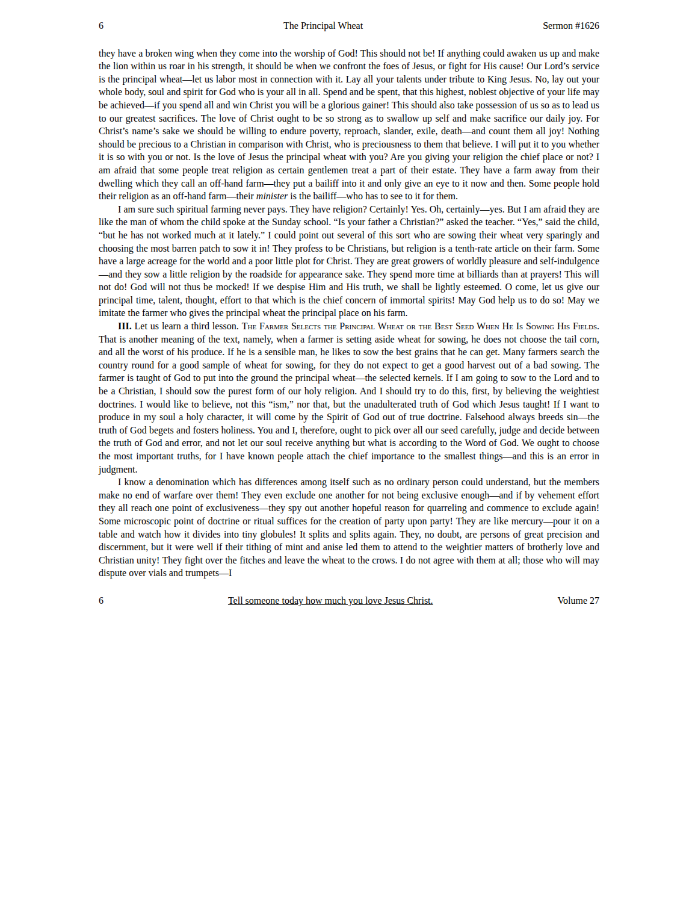6 The Principal Wheat Sermon #1626
they have a broken wing when they come into the worship of God! This should not be! If anything could awaken us up and make the lion within us roar in his strength, it should be when we confront the foes of Jesus, or fight for His cause! Our Lord’s service is the principal wheat—let us labor most in connection with it. Lay all your talents under tribute to King Jesus. No, lay out your whole body, soul and spirit for God who is your all in all. Spend and be spent, that this highest, noblest objective of your life may be achieved—if you spend all and win Christ you will be a glorious gainer! This should also take possession of us so as to lead us to our greatest sacrifices. The love of Christ ought to be so strong as to swallow up self and make sacrifice our daily joy. For Christ’s name’s sake we should be willing to endure poverty, reproach, slander, exile, death—and count them all joy! Nothing should be precious to a Christian in comparison with Christ, who is preciousness to them that believe. I will put it to you whether it is so with you or not. Is the love of Jesus the principal wheat with you? Are you giving your religion the chief place or not? I am afraid that some people treat religion as certain gentlemen treat a part of their estate. They have a farm away from their dwelling which they call an off-hand farm—they put a bailiff into it and only give an eye to it now and then. Some people hold their religion as an off-hand farm—their minister is the bailiff—who has to see to it for them.
I am sure such spiritual farming never pays. They have religion? Certainly! Yes. Oh, certainly—yes. But I am afraid they are like the man of whom the child spoke at the Sunday school. “Is your father a Christian?” asked the teacher. “Yes,” said the child, “but he has not worked much at it lately.” I could point out several of this sort who are sowing their wheat very sparingly and choosing the most barren patch to sow it in! They profess to be Christians, but religion is a tenth-rate article on their farm. Some have a large acreage for the world and a poor little plot for Christ. They are great growers of worldly pleasure and self-indulgence—and they sow a little religion by the roadside for appearance sake. They spend more time at billiards than at prayers! This will not do! God will not thus be mocked! If we despise Him and His truth, we shall be lightly esteemed. O come, let us give our principal time, talent, thought, effort to that which is the chief concern of immortal spirits! May God help us to do so! May we imitate the farmer who gives the principal wheat the principal place on his farm.
III. Let us learn a third lesson. The Farmer Selects the Principal Wheat or the Best Seed When He Is Sowing His Fields. That is another meaning of the text, namely, when a farmer is setting aside wheat for sowing, he does not choose the tail corn, and all the worst of his produce. If he is a sensible man, he likes to sow the best grains that he can get. Many farmers search the country round for a good sample of wheat for sowing, for they do not expect to get a good harvest out of a bad sowing. The farmer is taught of God to put into the ground the principal wheat—the selected kernels. If I am going to sow to the Lord and to be a Christian, I should sow the purest form of our holy religion. And I should try to do this, first, by believing the weightiest doctrines. I would like to believe, not this “ism,” nor that, but the unadulterated truth of God which Jesus taught! If I want to produce in my soul a holy character, it will come by the Spirit of God out of true doctrine. Falsehood always breeds sin—the truth of God begets and fosters holiness. You and I, therefore, ought to pick over all our seed carefully, judge and decide between the truth of God and error, and not let our soul receive anything but what is according to the Word of God. We ought to choose the most important truths, for I have known people attach the chief importance to the smallest things—and this is an error in judgment.
I know a denomination which has differences among itself such as no ordinary person could understand, but the members make no end of warfare over them! They even exclude one another for not being exclusive enough—and if by vehement effort they all reach one point of exclusiveness—they spy out another hopeful reason for quarreling and commence to exclude again! Some microscopic point of doctrine or ritual suffices for the creation of party upon party! They are like mercury—pour it on a table and watch how it divides into tiny globules! It splits and splits again. They, no doubt, are persons of great precision and discernment, but it were well if their tithing of mint and anise led them to attend to the weightier matters of brotherly love and Christian unity! They fight over the fitches and leave the wheat to the crows. I do not agree with them at all; those who will may dispute over vials and trumpets—I
6 Tell someone today how much you love Jesus Christ. Volume 27